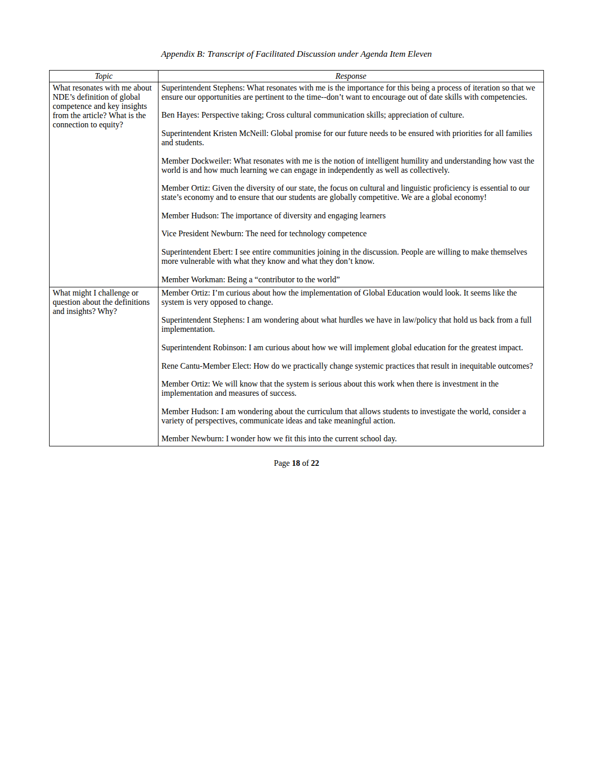Appendix B: Transcript of Facilitated Discussion under Agenda Item Eleven
| Topic | Response |
| --- | --- |
| What resonates with me about NDE’s definition of global competence and key insights from the article? What is the connection to equity? | Superintendent Stephens: What resonates with me is the importance for this being a process of iteration so that we ensure our opportunities are pertinent to the time--don’t want to encourage out of date skills with competencies. Ben Hayes: Perspective taking; Cross cultural communication skills; appreciation of culture. Superintendent Kristen McNeill: Global promise for our future needs to be ensured with priorities for all families and students. Member Dockweiler: What resonates with me is the notion of intelligent humility and understanding how vast the world is and how much learning we can engage in independently as well as collectively. Member Ortiz: Given the diversity of our state, the focus on cultural and linguistic proficiency is essential to our state’s economy and to ensure that our students are globally competitive. We are a global economy! Member Hudson: The importance of diversity and engaging learners Vice President Newburn: The need for technology competence Superintendent Ebert: I see entire communities joining in the discussion. People are willing to make themselves more vulnerable with what they know and what they don’t know. Member Workman: Being a “contributor to the world” |
| What might I challenge or question about the definitions and insights? Why? | Member Ortiz: I’m curious about how the implementation of Global Education would look. It seems like the system is very opposed to change. Superintendent Stephens: I am wondering about what hurdles we have in law/policy that hold us back from a full implementation. Superintendent Robinson: I am curious about how we will implement global education for the greatest impact. Rene Cantu-Member Elect: How do we practically change systemic practices that result in inequitable outcomes? Member Ortiz: We will know that the system is serious about this work when there is investment in the implementation and measures of success. Member Hudson: I am wondering about the curriculum that allows students to investigate the world, consider a variety of perspectives, communicate ideas and take meaningful action. Member Newburn: I wonder how we fit this into the current school day. |
Page 18 of 22